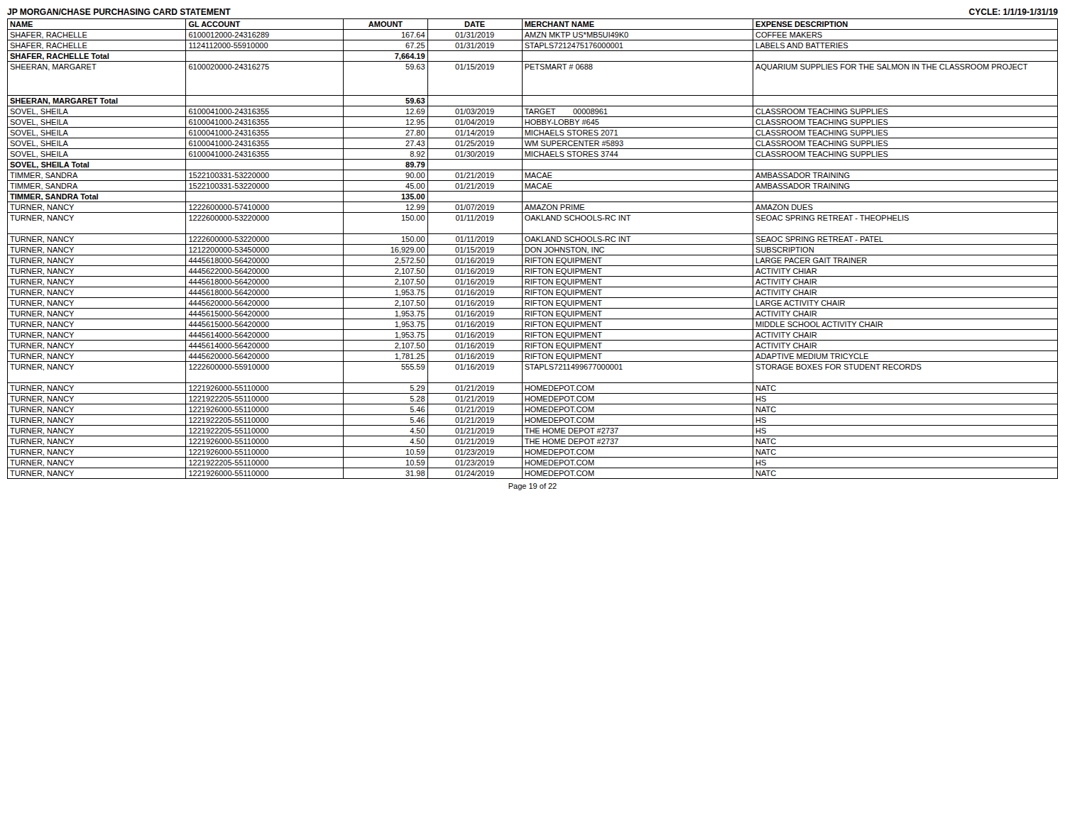JP MORGAN/CHASE PURCHASING CARD STATEMENT CYCLE: 1/1/19-1/31/19
| NAME | GL ACCOUNT | AMOUNT | DATE | MERCHANT NAME | EXPENSE DESCRIPTION |
| --- | --- | --- | --- | --- | --- |
| SHAFER, RACHELLE | 6100012000-24316289 | 167.64 | 01/31/2019 | AMZN MKTP US*MB5UI49K0 | COFFEE MAKERS |
| SHAFER, RACHELLE | 1124112000-55910000 | 67.25 | 01/31/2019 | STAPLS7212475176000001 | LABELS AND BATTERIES |
| SHAFER, RACHELLE Total | | 7,664.19 | | | |
| SHEERAN, MARGARET | 6100020000-24316275 | 59.63 | 01/15/2019 | PETSMART # 0688 | AQUARIUM SUPPLIES FOR THE SALMON IN THE CLASSROOM PROJECT |
| SHEERAN, MARGARET Total | | 59.63 | | | |
| SOVEL, SHEILA | 6100041000-24316355 | 12.69 | 01/03/2019 | TARGET 00008961 | CLASSROOM TEACHING SUPPLIES |
| SOVEL, SHEILA | 6100041000-24316355 | 12.95 | 01/04/2019 | HOBBY-LOBBY #645 | CLASSROOM TEACHING SUPPLIES |
| SOVEL, SHEILA | 6100041000-24316355 | 27.80 | 01/14/2019 | MICHAELS STORES 2071 | CLASSROOM TEACHING SUPPLIES |
| SOVEL, SHEILA | 6100041000-24316355 | 27.43 | 01/25/2019 | WM SUPERCENTER #5893 | CLASSROOM TEACHING SUPPLIES |
| SOVEL, SHEILA | 6100041000-24316355 | 8.92 | 01/30/2019 | MICHAELS STORES 3744 | CLASSROOM TEACHING SUPPLIES |
| SOVEL, SHEILA Total | | 89.79 | | | |
| TIMMER, SANDRA | 1522100331-53220000 | 90.00 | 01/21/2019 | MACAE | AMBASSADOR TRAINING |
| TIMMER, SANDRA | 1522100331-53220000 | 45.00 | 01/21/2019 | MACAE | AMBASSADOR TRAINING |
| TIMMER, SANDRA Total | | 135.00 | | | |
| TURNER, NANCY | 1222600000-57410000 | 12.99 | 01/07/2019 | AMAZON PRIME | AMAZON DUES |
| TURNER, NANCY | 1222600000-53220000 | 150.00 | 01/11/2019 | OAKLAND SCHOOLS-RC INT | SEOAC SPRING RETREAT - THEOPHELIS |
| TURNER, NANCY | 1222600000-53220000 | 150.00 | 01/11/2019 | OAKLAND SCHOOLS-RC INT | SEAOC SPRING RETREAT - PATEL |
| TURNER, NANCY | 1212200000-53450000 | 16,929.00 | 01/15/2019 | DON JOHNSTON, INC | SUBSCRIPTION |
| TURNER, NANCY | 4445618000-56420000 | 2,572.50 | 01/16/2019 | RIFTON EQUIPMENT | LARGE PACER GAIT TRAINER |
| TURNER, NANCY | 4445622000-56420000 | 2,107.50 | 01/16/2019 | RIFTON EQUIPMENT | ACTIVITY CHIAR |
| TURNER, NANCY | 4445618000-56420000 | 2,107.50 | 01/16/2019 | RIFTON EQUIPMENT | ACTIVITY CHAIR |
| TURNER, NANCY | 4445618000-56420000 | 1,953.75 | 01/16/2019 | RIFTON EQUIPMENT | ACTIVITY CHAIR |
| TURNER, NANCY | 4445620000-56420000 | 2,107.50 | 01/16/2019 | RIFTON EQUIPMENT | LARGE ACTIVITY CHAIR |
| TURNER, NANCY | 4445615000-56420000 | 1,953.75 | 01/16/2019 | RIFTON EQUIPMENT | ACTIVITY CHAIR |
| TURNER, NANCY | 4445615000-56420000 | 1,953.75 | 01/16/2019 | RIFTON EQUIPMENT | MIDDLE SCHOOL ACTIVITY CHAIR |
| TURNER, NANCY | 4445614000-56420000 | 1,953.75 | 01/16/2019 | RIFTON EQUIPMENT | ACTIVITY CHAIR |
| TURNER, NANCY | 4445614000-56420000 | 2,107.50 | 01/16/2019 | RIFTON EQUIPMENT | ACTIVITY CHAIR |
| TURNER, NANCY | 4445620000-56420000 | 1,781.25 | 01/16/2019 | RIFTON EQUIPMENT | ADAPTIVE MEDIUM TRICYCLE |
| TURNER, NANCY | 1222600000-55910000 | 555.59 | 01/16/2019 | STAPLS7211499677000001 | STORAGE BOXES FOR STUDENT RECORDS |
| TURNER, NANCY | 1221926000-55110000 | 5.29 | 01/21/2019 | HOMEDEPOT.COM | NATC |
| TURNER, NANCY | 1221922205-55110000 | 5.28 | 01/21/2019 | HOMEDEPOT.COM | HS |
| TURNER, NANCY | 1221926000-55110000 | 5.46 | 01/21/2019 | HOMEDEPOT.COM | NATC |
| TURNER, NANCY | 1221922205-55110000 | 5.46 | 01/21/2019 | HOMEDEPOT.COM | HS |
| TURNER, NANCY | 1221922205-55110000 | 4.50 | 01/21/2019 | THE HOME DEPOT #2737 | HS |
| TURNER, NANCY | 1221926000-55110000 | 4.50 | 01/21/2019 | THE HOME DEPOT #2737 | NATC |
| TURNER, NANCY | 1221926000-55110000 | 10.59 | 01/23/2019 | HOMEDEPOT.COM | NATC |
| TURNER, NANCY | 1221922205-55110000 | 10.59 | 01/23/2019 | HOMEDEPOT.COM | HS |
| TURNER, NANCY | 1221926000-55110000 | 31.98 | 01/24/2019 | HOMEDEPOT.COM | NATC |
Page 19 of 22